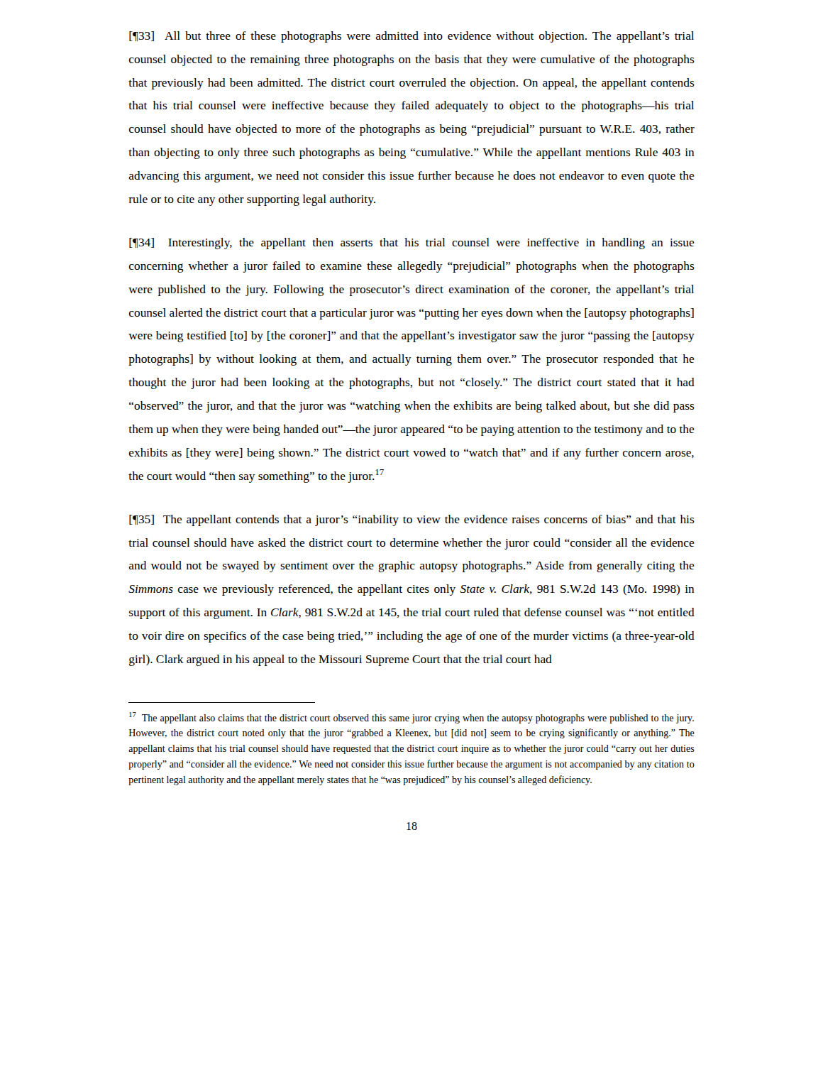[¶33] All but three of these photographs were admitted into evidence without objection. The appellant’s trial counsel objected to the remaining three photographs on the basis that they were cumulative of the photographs that previously had been admitted. The district court overruled the objection. On appeal, the appellant contends that his trial counsel were ineffective because they failed adequately to object to the photographs—his trial counsel should have objected to more of the photographs as being “prejudicial” pursuant to W.R.E. 403, rather than objecting to only three such photographs as being “cumulative.” While the appellant mentions Rule 403 in advancing this argument, we need not consider this issue further because he does not endeavor to even quote the rule or to cite any other supporting legal authority.
[¶34] Interestingly, the appellant then asserts that his trial counsel were ineffective in handling an issue concerning whether a juror failed to examine these allegedly “prejudicial” photographs when the photographs were published to the jury. Following the prosecutor’s direct examination of the coroner, the appellant’s trial counsel alerted the district court that a particular juror was “putting her eyes down when the [autopsy photographs] were being testified [to] by [the coroner]” and that the appellant’s investigator saw the juror “passing the [autopsy photographs] by without looking at them, and actually turning them over.” The prosecutor responded that he thought the juror had been looking at the photographs, but not “closely.” The district court stated that it had “observed” the juror, and that the juror was “watching when the exhibits are being talked about, but she did pass them up when they were being handed out”—the juror appeared “to be paying attention to the testimony and to the exhibits as [they were] being shown.” The district court vowed to “watch that” and if any further concern arose, the court would “then say something” to the juror.17
[¶35] The appellant contends that a juror’s “inability to view the evidence raises concerns of bias” and that his trial counsel should have asked the district court to determine whether the juror could “consider all the evidence and would not be swayed by sentiment over the graphic autopsy photographs.” Aside from generally citing the Simmons case we previously referenced, the appellant cites only State v. Clark, 981 S.W.2d 143 (Mo. 1998) in support of this argument. In Clark, 981 S.W.2d at 145, the trial court ruled that defense counsel was “‘not entitled to voir dire on specifics of the case being tried,’” including the age of one of the murder victims (a three-year-old girl). Clark argued in his appeal to the Missouri Supreme Court that the trial court had
17 The appellant also claims that the district court observed this same juror crying when the autopsy photographs were published to the jury. However, the district court noted only that the juror “grabbed a Kleenex, but [did not] seem to be crying significantly or anything.” The appellant claims that his trial counsel should have requested that the district court inquire as to whether the juror could “carry out her duties properly” and “consider all the evidence.” We need not consider this issue further because the argument is not accompanied by any citation to pertinent legal authority and the appellant merely states that he “was prejudiced” by his counsel’s alleged deficiency.
18